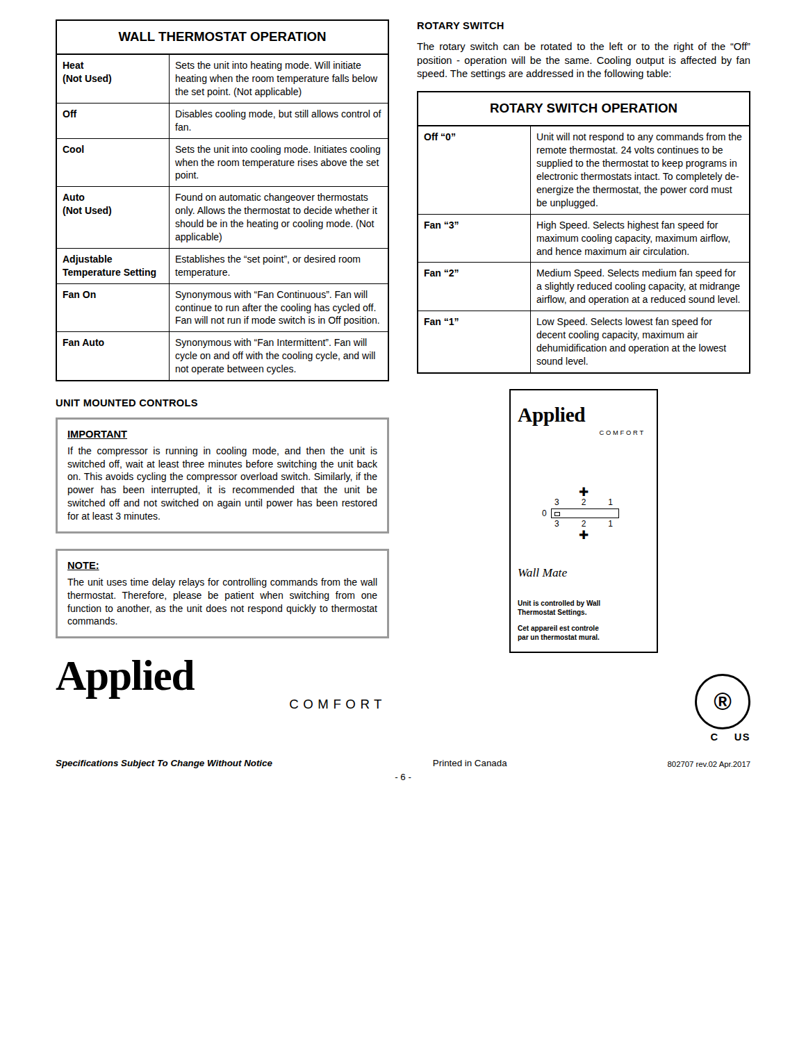WALL THERMOSTAT OPERATION
| Heat (Not Used) | Sets the unit into heating mode. Will initiate heating when the room temperature falls below the set point. (Not applicable) |
| Off | Disables cooling mode, but still allows control of fan. |
| Cool | Sets the unit into cooling mode. Initiates cooling when the room temperature rises above the set point. |
| Auto (Not Used) | Found on automatic changeover thermostats only. Allows the thermostat to decide whether it should be in the heating or cooling mode. (Not applicable) |
| Adjustable Temperature Setting | Establishes the “set point”, or desired room temperature. |
| Fan On | Synonymous with “Fan Continuous”. Fan will continue to run after the cooling has cycled off. Fan will not run if mode switch is in Off position. |
| Fan Auto | Synonymous with “Fan Intermittent”. Fan will cycle on and off with the cooling cycle, and will not operate between cycles. |
UNIT MOUNTED CONTROLS
IMPORTANT
If the compressor is running in cooling mode, and then the unit is switched off, wait at least three minutes before switching the unit back on. This avoids cycling the compressor overload switch. Similarly, if the power has been interrupted, it is recommended that the unit be switched off and not switched on again until power has been restored for at least 3 minutes.
NOTE:
The unit uses time delay relays for controlling commands from the wall thermostat. Therefore, please be patient when switching from one function to another, as the unit does not respond quickly to thermostat commands.
Applied
COMFORT
ROTARY SWITCH
The rotary switch can be rotated to the left or to the right of the “Off” position - operation will be the same. Cooling output is affected by fan speed. The settings are addressed in the following table:
ROTARY SWITCH OPERATION
| Off “0” | Unit will not respond to any commands from the remote thermostat. 24 volts continues to be supplied to the thermostat to keep programs in electronic thermostats intact. To completely de-energize the thermostat, the power cord must be unplugged. |
| Fan “3” | High Speed. Selects highest fan speed for maximum cooling capacity, maximum airflow, and hence maximum air circulation. |
| Fan “2” | Medium Speed. Selects medium fan speed for a slightly reduced cooling capacity, at midrange airflow, and operation at a reduced sound level. |
| Fan “1” | Low Speed. Selects lowest fan speed for decent cooling capacity, maximum air dehumidification and operation at the lowest sound level. |
Applied
COMFORT
✚
321
0
321
✚
Wall Mate
Unit is controlled by Wall
Thermostat Settings.
Cet appareil est controle
par un thermostat mural.
®
C US
Specifications Subject To Change Without Notice
Printed in Canada
802707 rev.02 Apr.2017
- 6 -